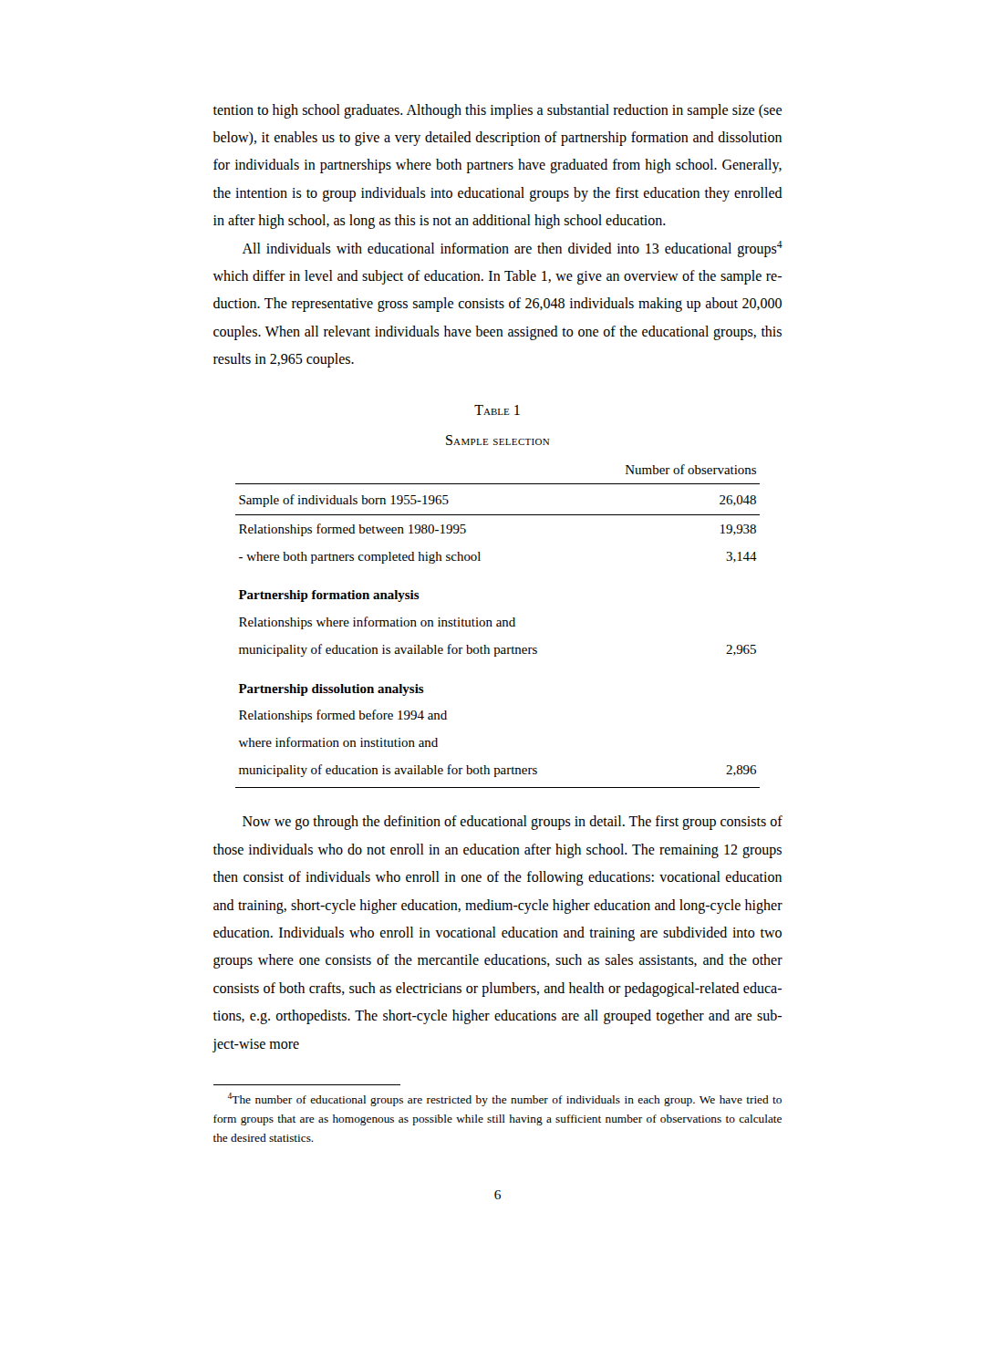tention to high school graduates. Although this implies a substantial reduction in sample size (see below), it enables us to give a very detailed description of partnership formation and dissolution for individuals in partnerships where both partners have graduated from high school. Generally, the intention is to group individuals into educational groups by the first education they enrolled in after high school, as long as this is not an additional high school education.
All individuals with educational information are then divided into 13 educational groups4 which differ in level and subject of education. In Table 1, we give an overview of the sample reduction. The representative gross sample consists of 26,048 individuals making up about 20,000 couples. When all relevant individuals have been assigned to one of the educational groups, this results in 2,965 couples.
Table 1
Sample selection
| | Number of observations |
| Sample of individuals born 1955-1965 | 26,048 |
| Relationships formed between 1980-1995 | 19,938 |
| - where both partners completed high school | 3,144 |
| Partnership formation analysis | |
| Relationships where information on institution and | |
| municipality of education is available for both partners | 2,965 |
| Partnership dissolution analysis | |
| Relationships formed before 1994 and | |
| where information on institution and | |
| municipality of education is available for both partners | 2,896 |
Now we go through the definition of educational groups in detail. The first group consists of those individuals who do not enroll in an education after high school. The remaining 12 groups then consist of individuals who enroll in one of the following educations: vocational education and training, short-cycle higher education, medium-cycle higher education and long-cycle higher education. Individuals who enroll in vocational education and training are subdivided into two groups where one consists of the mercantile educations, such as sales assistants, and the other consists of both crafts, such as electricians or plumbers, and health or pedagogical-related educations, e.g. orthopedists. The short-cycle higher educations are all grouped together and are subject-wise more
4The number of educational groups are restricted by the number of individuals in each group. We have tried to form groups that are as homogenous as possible while still having a sufficient number of observations to calculate the desired statistics.
6